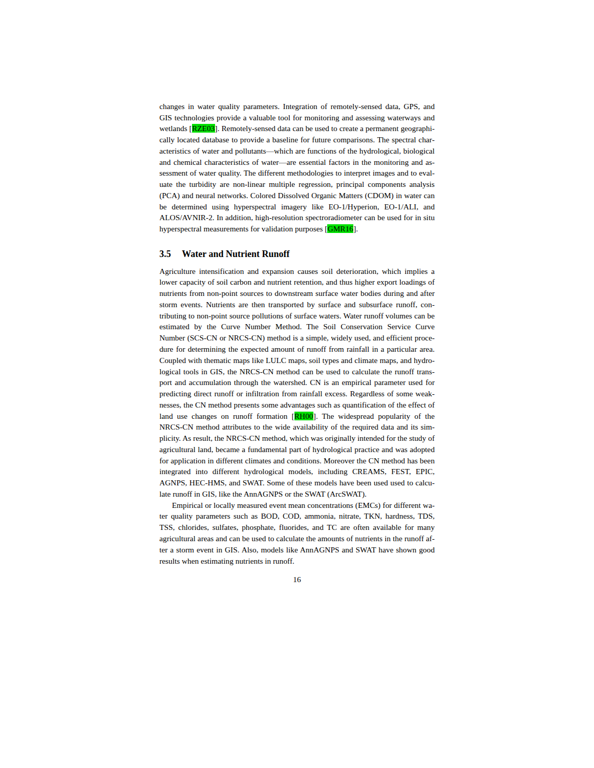changes in water quality parameters. Integration of remotely-sensed data, GPS, and GIS technologies provide a valuable tool for monitoring and assessing waterways and wetlands [RZE03]. Remotely-sensed data can be used to create a permanent geographically located database to provide a baseline for future comparisons. The spectral characteristics of water and pollutants—which are functions of the hydrological, biological and chemical characteristics of water—are essential factors in the monitoring and assessment of water quality. The different methodologies to interpret images and to evaluate the turbidity are non-linear multiple regression, principal components analysis (PCA) and neural networks. Colored Dissolved Organic Matters (CDOM) in water can be determined using hyperspectral imagery like EO-1/Hyperion, EO-1/ALI, and ALOS/AVNIR-2. In addition, high-resolution spectroradiometer can be used for in situ hyperspectral measurements for validation purposes [GMR16].
3.5 Water and Nutrient Runoff
Agriculture intensification and expansion causes soil deterioration, which implies a lower capacity of soil carbon and nutrient retention, and thus higher export loadings of nutrients from non-point sources to downstream surface water bodies during and after storm events. Nutrients are then transported by surface and subsurface runoff, contributing to non-point source pollutions of surface waters. Water runoff volumes can be estimated by the Curve Number Method. The Soil Conservation Service Curve Number (SCS-CN or NRCS-CN) method is a simple, widely used, and efficient procedure for determining the expected amount of runoff from rainfall in a particular area. Coupled with thematic maps like LULC maps, soil types and climate maps, and hydrological tools in GIS, the NRCS-CN method can be used to calculate the runoff transport and accumulation through the watershed. CN is an empirical parameter used for predicting direct runoff or infiltration from rainfall excess. Regardless of some weaknesses, the CN method presents some advantages such as quantification of the effect of land use changes on runoff formation [RH00]. The widespread popularity of the NRCS-CN method attributes to the wide availability of the required data and its simplicity. As result, the NRCS-CN method, which was originally intended for the study of agricultural land, became a fundamental part of hydrological practice and was adopted for application in different climates and conditions. Moreover the CN method has been integrated into different hydrological models, including CREAMS, FEST, EPIC, AGNPS, HEC-HMS, and SWAT. Some of these models have been used used to calculate runoff in GIS, like the AnnAGNPS or the SWAT (ArcSWAT).
Empirical or locally measured event mean concentrations (EMCs) for different water quality parameters such as BOD, COD, ammonia, nitrate, TKN, hardness, TDS, TSS, chlorides, sulfates, phosphate, fluorides, and TC are often available for many agricultural areas and can be used to calculate the amounts of nutrients in the runoff after a storm event in GIS. Also, models like AnnAGNPS and SWAT have shown good results when estimating nutrients in runoff.
16